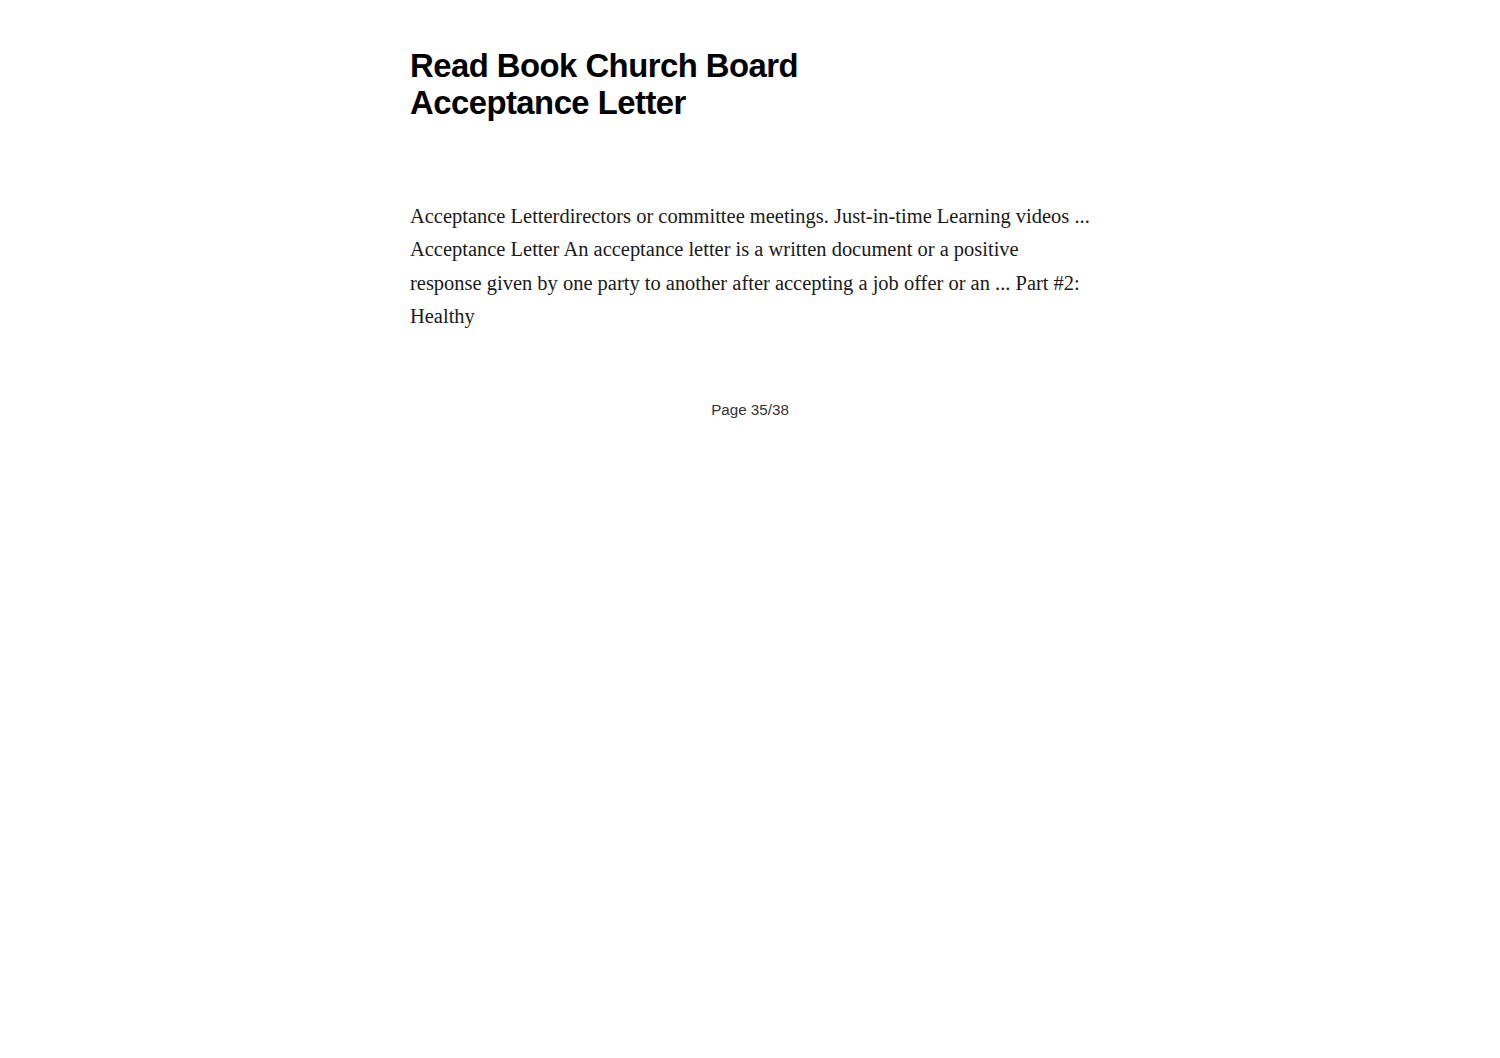Read Book Church Board Acceptance Letter
Acceptance Letterdirectors or committee meetings. Just-in-time Learning videos ... Acceptance Letter An acceptance letter is a written document or a positive response given by one party to another after accepting a job offer or an ... Part #2: Healthy
Page 35/38